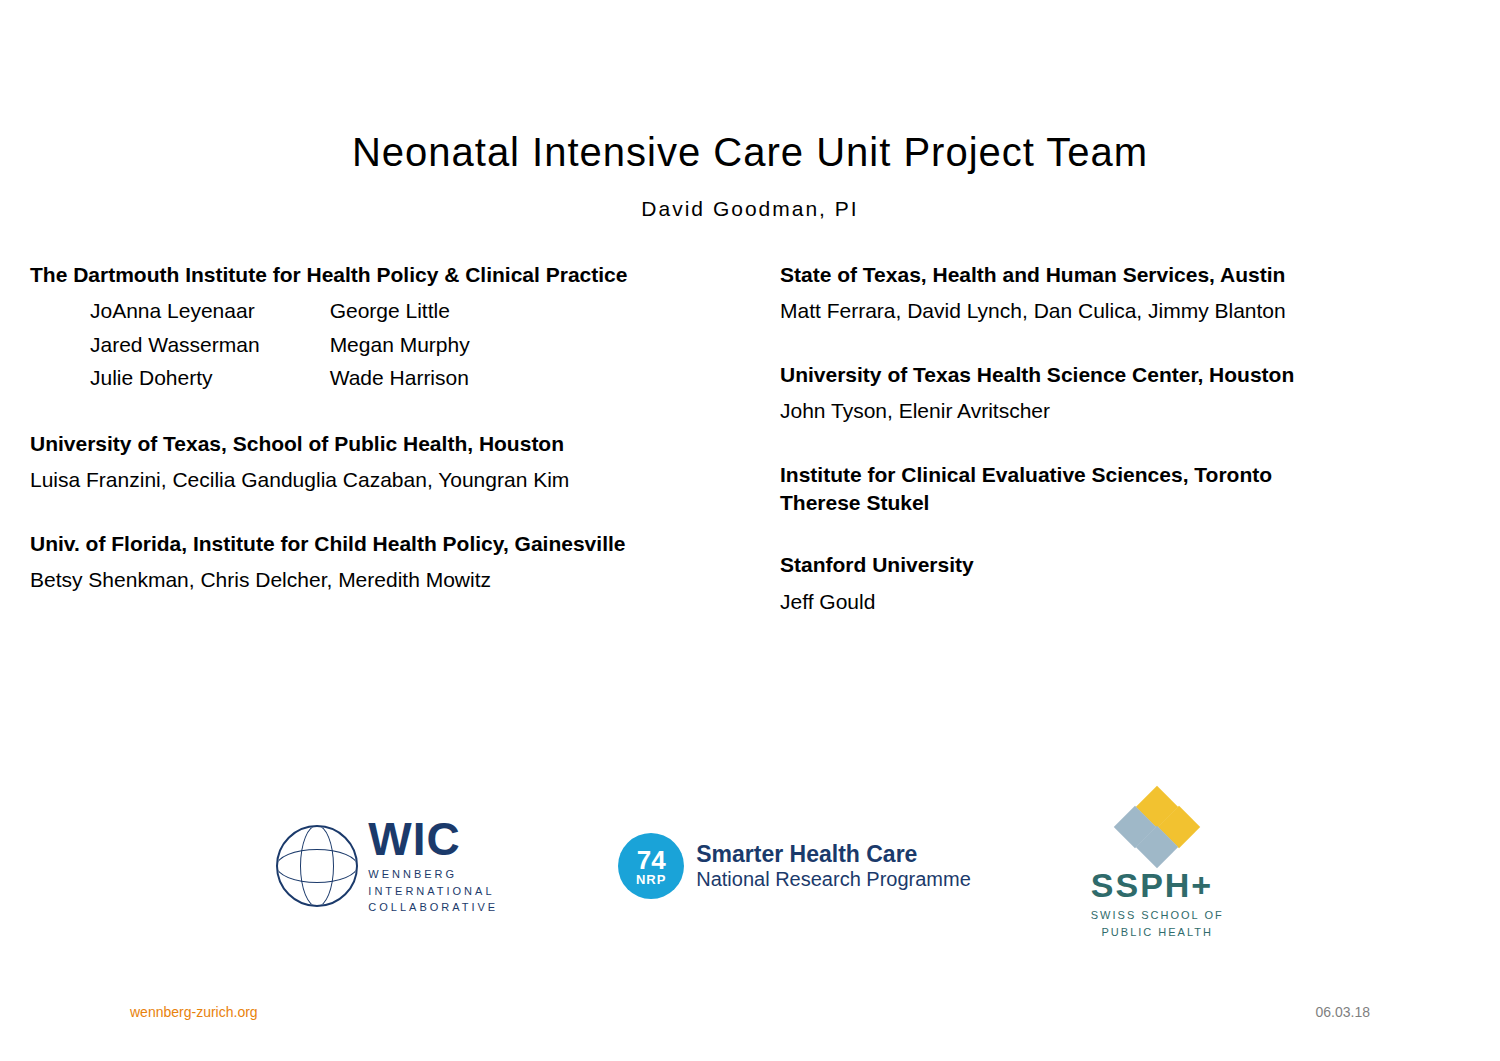Neonatal Intensive Care Unit Project Team
David Goodman, PI
The Dartmouth Institute for Health Policy & Clinical Practice
| JoAnna Leyenaar | George Little |
| Jared Wasserman | Megan Murphy |
| Julie Doherty | Wade Harrison |
University of Texas, School of Public Health, Houston
Luisa Franzini, Cecilia Ganduglia Cazaban, Youngran Kim
Univ. of Florida, Institute for Child Health Policy, Gainesville
Betsy Shenkman, Chris Delcher, Meredith Mowitz
State of Texas, Health and Human Services, Austin
Matt Ferrara, David Lynch, Dan Culica, Jimmy Blanton
University of Texas Health Science Center, Houston
John Tyson, Elenir Avritscher
Institute for Clinical Evaluative Sciences, Toronto
Therese Stukel
Stanford University
Jeff Gould
WIC
WENNBERG
INTERNATIONAL
COLLABORATIVE
74
NRP
Smarter Health Care
National Research Programme
SSPH+
SWISS SCHOOL OF
PUBLIC HEALTH
wennberg-zurich.org
06.03.18